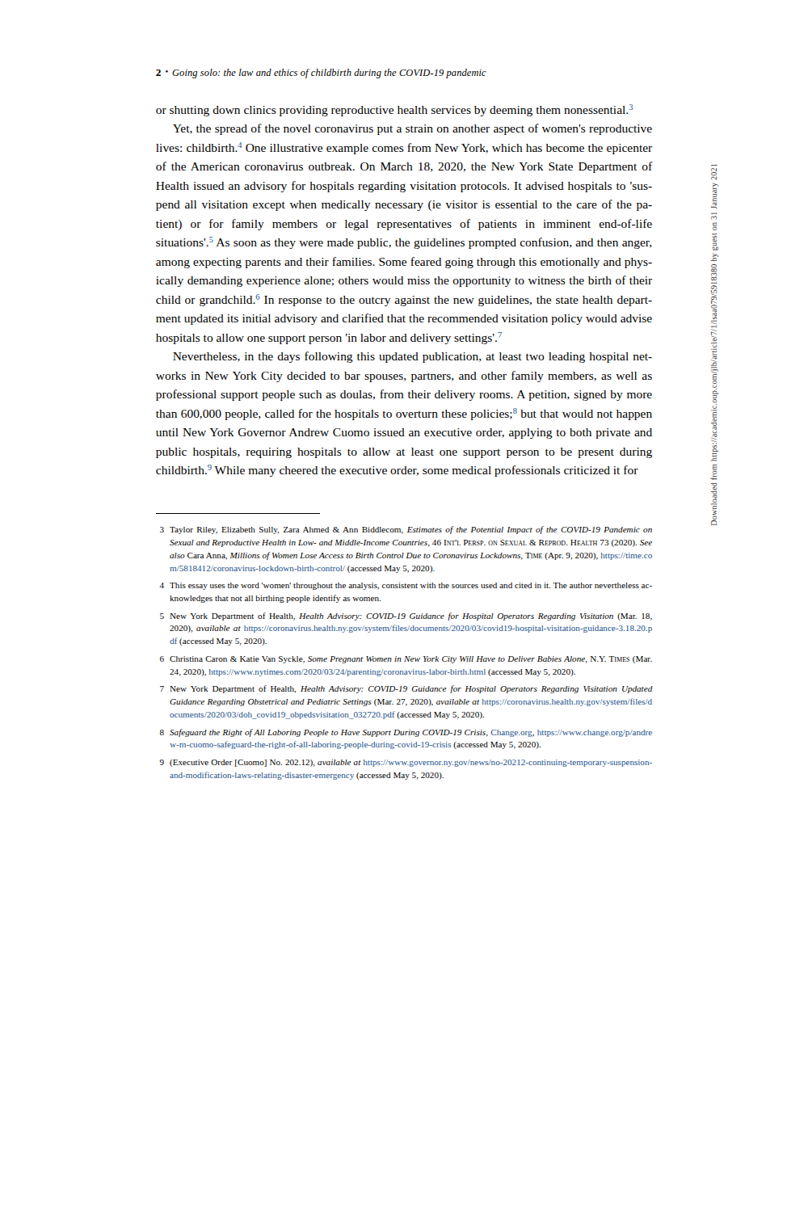Downloaded from https://academic.oup.com/jlb/article/7/1/lsaa079/5918380 by guest on 31 January 2021
2•Going solo: the law and ethics of childbirth during the COVID-19 pandemic
or shutting down clinics providing reproductive health services by deeming them nonessential.3
Yet, the spread of the novel coronavirus put a strain on another aspect of women's reproductive lives: childbirth.4 One illustrative example comes from New York, which has become the epicenter of the American coronavirus outbreak. On March 18, 2020, the New York State Department of Health issued an advisory for hospitals regarding visitation protocols. It advised hospitals to 'suspend all visitation except when medically necessary (ie visitor is essential to the care of the patient) or for family members or legal representatives of patients in imminent end-of-life situations'.5 As soon as they were made public, the guidelines prompted confusion, and then anger, among expecting parents and their families. Some feared going through this emotionally and physically demanding experience alone; others would miss the opportunity to witness the birth of their child or grandchild.6 In response to the outcry against the new guidelines, the state health department updated its initial advisory and clarified that the recommended visitation policy would advise hospitals to allow one support person 'in labor and delivery settings'.7
Nevertheless, in the days following this updated publication, at least two leading hospital networks in New York City decided to bar spouses, partners, and other family members, as well as professional support people such as doulas, from their delivery rooms. A petition, signed by more than 600,000 people, called for the hospitals to overturn these policies;8 but that would not happen until New York Governor Andrew Cuomo issued an executive order, applying to both private and public hospitals, requiring hospitals to allow at least one support person to be present during childbirth.9 While many cheered the executive order, some medical professionals criticized it for
3 Taylor Riley, Elizabeth Sully, Zara Ahmed & Ann Biddlecom, Estimates of the Potential Impact of the COVID-19 Pandemic on Sexual and Reproductive Health in Low- and Middle-Income Countries, 46 Int'l Persp. on Sexual & Reprod. Health 73 (2020). See also Cara Anna, Millions of Women Lose Access to Birth Control Due to Coronavirus Lockdowns, Time (Apr. 9, 2020), https://time.com/5818412/coronavirus-lockdown-birth-control/ (accessed May 5, 2020).
4 This essay uses the word 'women' throughout the analysis, consistent with the sources used and cited in it. The author nevertheless acknowledges that not all birthing people identify as women.
5 New York Department of Health, Health Advisory: COVID-19 Guidance for Hospital Operators Regarding Visitation (Mar. 18, 2020), available at https://coronavirus.health.ny.gov/system/files/documents/2020/03/covid19-hospital-visitation-guidance-3.18.20.pdf (accessed May 5, 2020).
6 Christina Caron & Katie Van Syckle, Some Pregnant Women in New York City Will Have to Deliver Babies Alone, N.Y. Times (Mar. 24, 2020), https://www.nytimes.com/2020/03/24/parenting/coronavirus-labor-birth.html (accessed May 5, 2020).
7 New York Department of Health, Health Advisory: COVID-19 Guidance for Hospital Operators Regarding Visitation Updated Guidance Regarding Obstetrical and Pediatric Settings (Mar. 27, 2020), available at https://coronavirus.health.ny.gov/system/files/documents/2020/03/doh_covid19_obpedsvisitation_032720.pdf (accessed May 5, 2020).
8 Safeguard the Right of All Laboring People to Have Support During COVID-19 Crisis, Change.org, https://www.change.org/p/andrew-m-cuomo-safeguard-the-right-of-all-laboring-people-during-covid-19-crisis (accessed May 5, 2020).
9(Executive Order [Cuomo] No. 202.12), available at https://www.governor.ny.gov/news/no-20212-continuing-temporary-suspension-and-modification-laws-relating-disaster-emergency (accessed May 5, 2020).